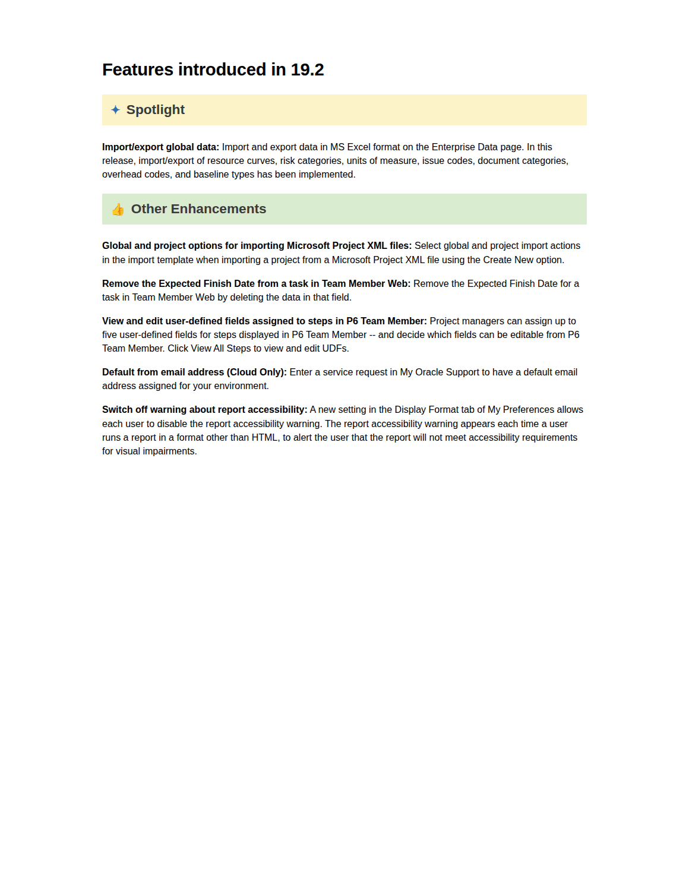Features introduced in 19.2
✦ Spotlight
Import/export global data: Import and export data in MS Excel format on the Enterprise Data page. In this release, import/export of resource curves, risk categories, units of measure, issue codes, document categories, overhead codes, and baseline types has been implemented.
👍 Other Enhancements
Global and project options for importing Microsoft Project XML files: Select global and project import actions in the import template when importing a project from a Microsoft Project XML file using the Create New option.
Remove the Expected Finish Date from a task in Team Member Web: Remove the Expected Finish Date for a task in Team Member Web by deleting the data in that field.
View and edit user-defined fields assigned to steps in P6 Team Member: Project managers can assign up to five user-defined fields for steps displayed in P6 Team Member -- and decide which fields can be editable from P6 Team Member. Click View All Steps to view and edit UDFs.
Default from email address (Cloud Only): Enter a service request in My Oracle Support to have a default email address assigned for your environment.
Switch off warning about report accessibility: A new setting in the Display Format tab of My Preferences allows each user to disable the report accessibility warning. The report accessibility warning appears each time a user runs a report in a format other than HTML, to alert the user that the report will not meet accessibility requirements for visual impairments.